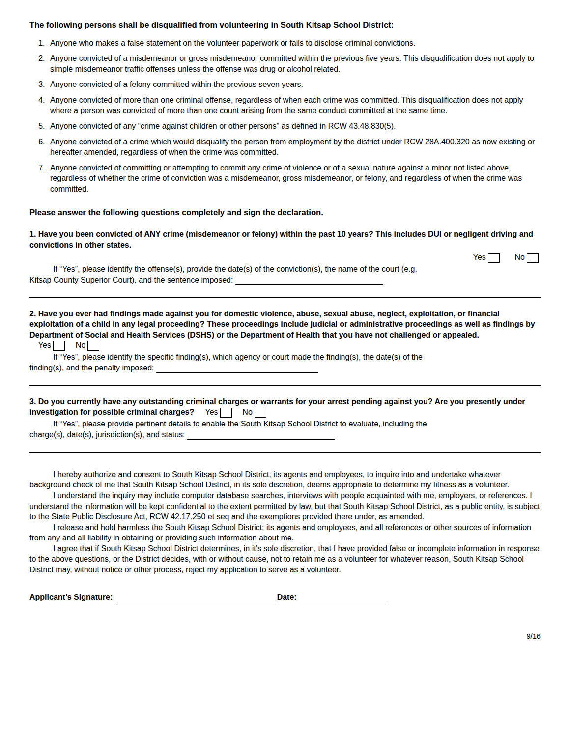The following persons shall be disqualified from volunteering in South Kitsap School District:
Anyone who makes a false statement on the volunteer paperwork or fails to disclose criminal convictions.
Anyone convicted of a misdemeanor or gross misdemeanor committed within the previous five years. This disqualification does not apply to simple misdemeanor traffic offenses unless the offense was drug or alcohol related.
Anyone convicted of a felony committed within the previous seven years.
Anyone convicted of more than one criminal offense, regardless of when each crime was committed. This disqualification does not apply where a person was convicted of more than one count arising from the same conduct committed at the same time.
Anyone convicted of any “crime against children or other persons” as defined in RCW 43.48.830(5).
Anyone convicted of a crime which would disqualify the person from employment by the district under RCW 28A.400.320 as now existing or hereafter amended, regardless of when the crime was committed.
Anyone convicted of committing or attempting to commit any crime of violence or of a sexual nature against a minor not listed above, regardless of whether the crime of conviction was a misdemeanor, gross misdemeanor, or felony, and regardless of when the crime was committed.
Please answer the following questions completely and sign the declaration.
1. Have you been convicted of ANY crime (misdemeanor or felony) within the past 10 years? This includes DUI or negligent driving and convictions in other states.
Yes No
If “Yes”, please identify the offense(s), provide the date(s) of the conviction(s), the name of the court (e.g.
Kitsap County Superior Court), and the sentence imposed:
2. Have you ever had findings made against you for domestic violence, abuse, sexual abuse, neglect, exploitation, or financial exploitation of a child in any legal proceeding? These proceedings include judicial or administrative proceedings as well as findings by Department of Social and Health Services (DSHS) or the Department of Health that you have not challenged or appealed. Yes No
If “Yes”, please identify the specific finding(s), which agency or court made the finding(s), the date(s) of the
finding(s), and the penalty imposed:
3. Do you currently have any outstanding criminal charges or warrants for your arrest pending against you? Are you presently under investigation for possible criminal charges? Yes No
If “Yes”, please provide pertinent details to enable the South Kitsap School District to evaluate, including the
charge(s), date(s), jurisdiction(s), and status:
I hereby authorize and consent to South Kitsap School District, its agents and employees, to inquire into and undertake whatever background check of me that South Kitsap School District, in its sole discretion, deems appropriate to determine my fitness as a volunteer.
I understand the inquiry may include computer database searches, interviews with people acquainted with me, employers, or references. I understand the information will be kept confidential to the extent permitted by law, but that South Kitsap School District, as a public entity, is subject to the State Public Disclosure Act, RCW 42.17.250 et seq and the exemptions provided there under, as amended.
I release and hold harmless the South Kitsap School District; its agents and employees, and all references or other sources of information from any and all liability in obtaining or providing such information about me.
I agree that if South Kitsap School District determines, in it’s sole discretion, that I have provided false or incomplete information in response to the above questions, or the District decides, with or without cause, not to retain me as a volunteer for whatever reason, South Kitsap School District may, without notice or other process, reject my application to serve as a volunteer.
Applicant’s Signature: Date:
9/16